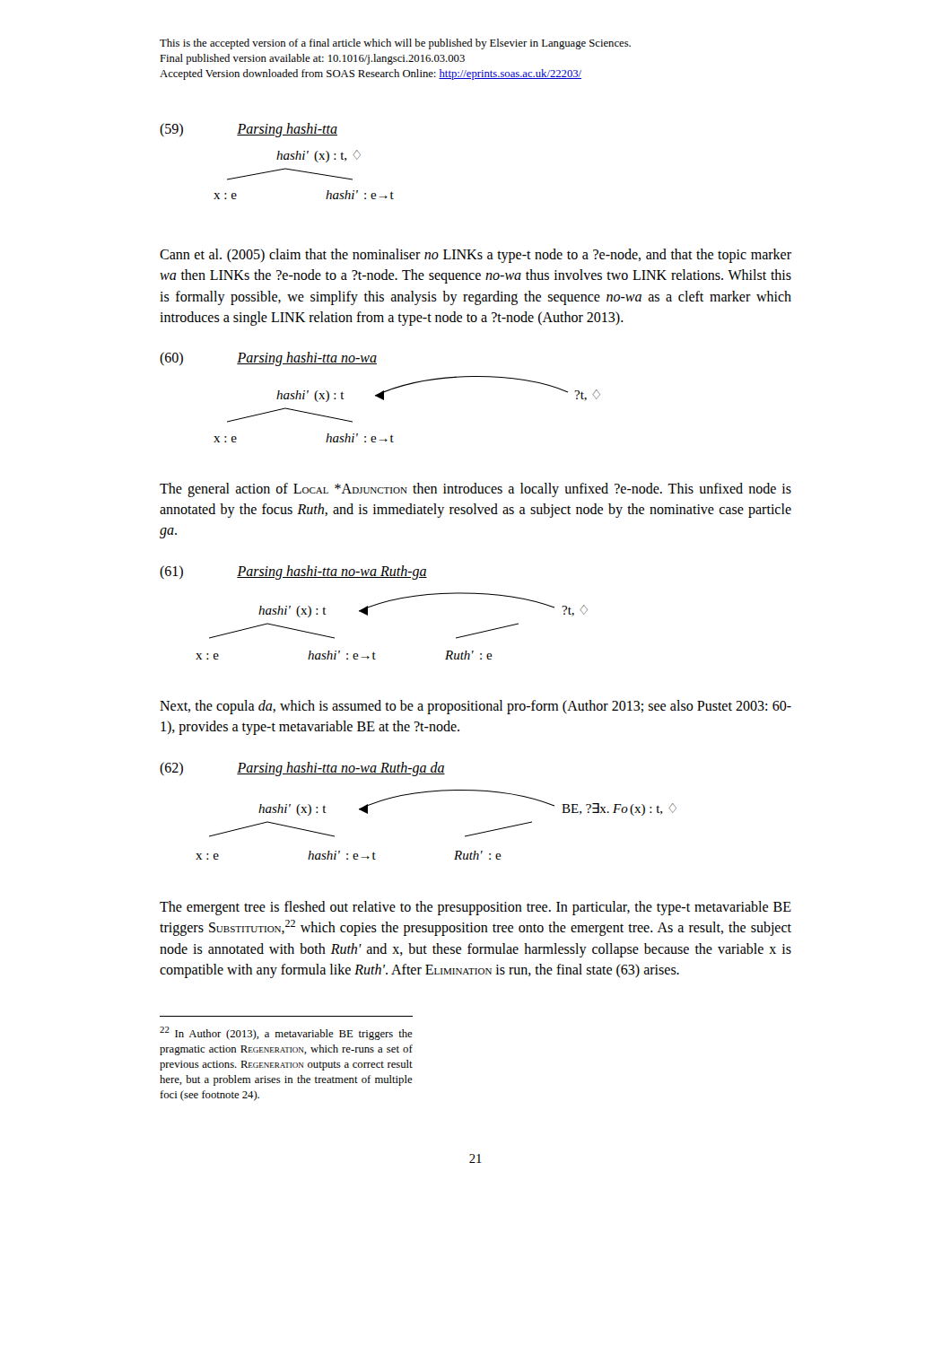This is the accepted version of a final article which will be published by Elsevier in Language Sciences.
Final published version available at: 10.1016/j.langsci.2016.03.003
Accepted Version downloaded from SOAS Research Online: http://eprints.soas.ac.uk/22203/
(59) Parsing hashi-tta
hashi' (x) : t, ♢ x : e hashi' : e→t
Cann et al. (2005) claim that the nominaliser no LINKs a type-t node to a ?e-node, and that the topic marker wa then LINKs the ?e-node to a ?t-node. The sequence no-wa thus involves two LINK relations. Whilst this is formally possible, we simplify this analysis by regarding the sequence no-wa as a cleft marker which introduces a single LINK relation from a type-t node to a ?t-node (Author 2013).
(60) Parsing hashi-tta no-wa
hashi' (x) : t ?t, ♢ x : e hashi' : e→t
The general action of Local *Adjunction then introduces a locally unfixed ?e-node. This unfixed node is annotated by the focus Ruth, and is immediately resolved as a subject node by the nominative case particle ga.
(61) Parsing hashi-tta no-wa Ruth-ga
hashi' (x) : t ?t, ♢ x : e hashi' : e→t Ruth' : e
Next, the copula da, which is assumed to be a propositional pro-form (Author 2013; see also Pustet 2003: 60-1), provides a type-t metavariable BE at the ?t-node.
(62) Parsing hashi-tta no-wa Ruth-ga da
hashi' (x) : t BE, ?∃x. Fo (x) : t, ♢ x : e hashi' : e→t Ruth' : e
The emergent tree is fleshed out relative to the presupposition tree. In particular, the type-t metavariable BE triggers Substitution,22 which copies the presupposition tree onto the emergent tree. As a result, the subject node is annotated with both Ruth' and x, but these formulae harmlessly collapse because the variable x is compatible with any formula like Ruth'. After Elimination is run, the final state (63) arises.
22 In Author (2013), a metavariable BE triggers the pragmatic action Regeneration, which re-runs a set of previous actions. Regeneration outputs a correct result here, but a problem arises in the treatment of multiple foci (see footnote 24).
21